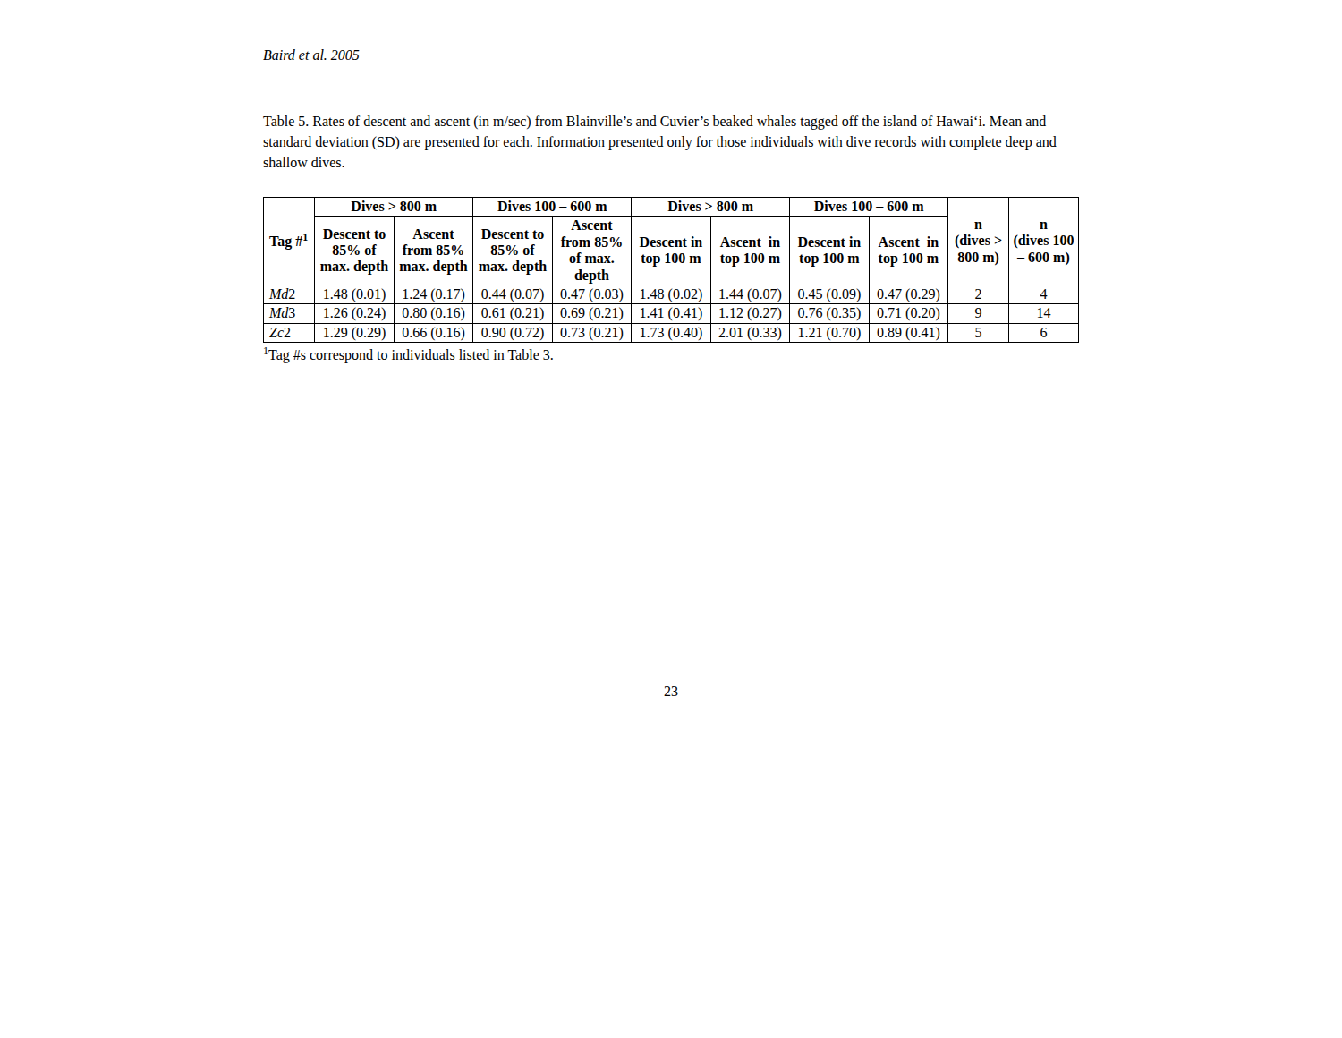Baird et al. 2005
Table 5. Rates of descent and ascent (in m/sec) from Blainville’s and Cuvier’s beaked whales tagged off the island of Hawaiʻi. Mean and standard deviation (SD) are presented for each. Information presented only for those individuals with dive records with complete deep and shallow dives.
| Tag # 1 | Dives > 800 m | Dives 100 – 600 m | Dives > 800 m | Dives 100 – 600 m | n (dives > 800 m) | n (dives 100 – 600 m) |
| --- | --- | --- | --- | --- | --- | --- |
| Descent to 85% of max. depth | Ascent from 85% max. depth | Descent to 85% of max. depth | Ascent from 85% of max. depth | Descent in top 100 m | Ascent in top 100 m | Descent in top 100 m | Ascent in top 100 m |
| Md 2 | 1.48 (0.01) | 1.24 (0.17) | 0.44 (0.07) | 0.47 (0.03) | 1.48 (0.02) | 1.44 (0.07) | 0.45 (0.09) | 0.47 (0.29) | 2 | 4 |
| Md 3 | 1.26 (0.24) | 0.80 (0.16) | 0.61 (0.21) | 0.69 (0.21) | 1.41 (0.41) | 1.12 (0.27) | 0.76 (0.35) | 0.71 (0.20) | 9 | 14 |
| Zc 2 | 1.29 (0.29) | 0.66 (0.16) | 0.90 (0.72) | 0.73 (0.21) | 1.73 (0.40) | 2.01 (0.33) | 1.21 (0.70) | 0.89 (0.41) | 5 | 6 |
1Tag #s correspond to individuals listed in Table 3.
23